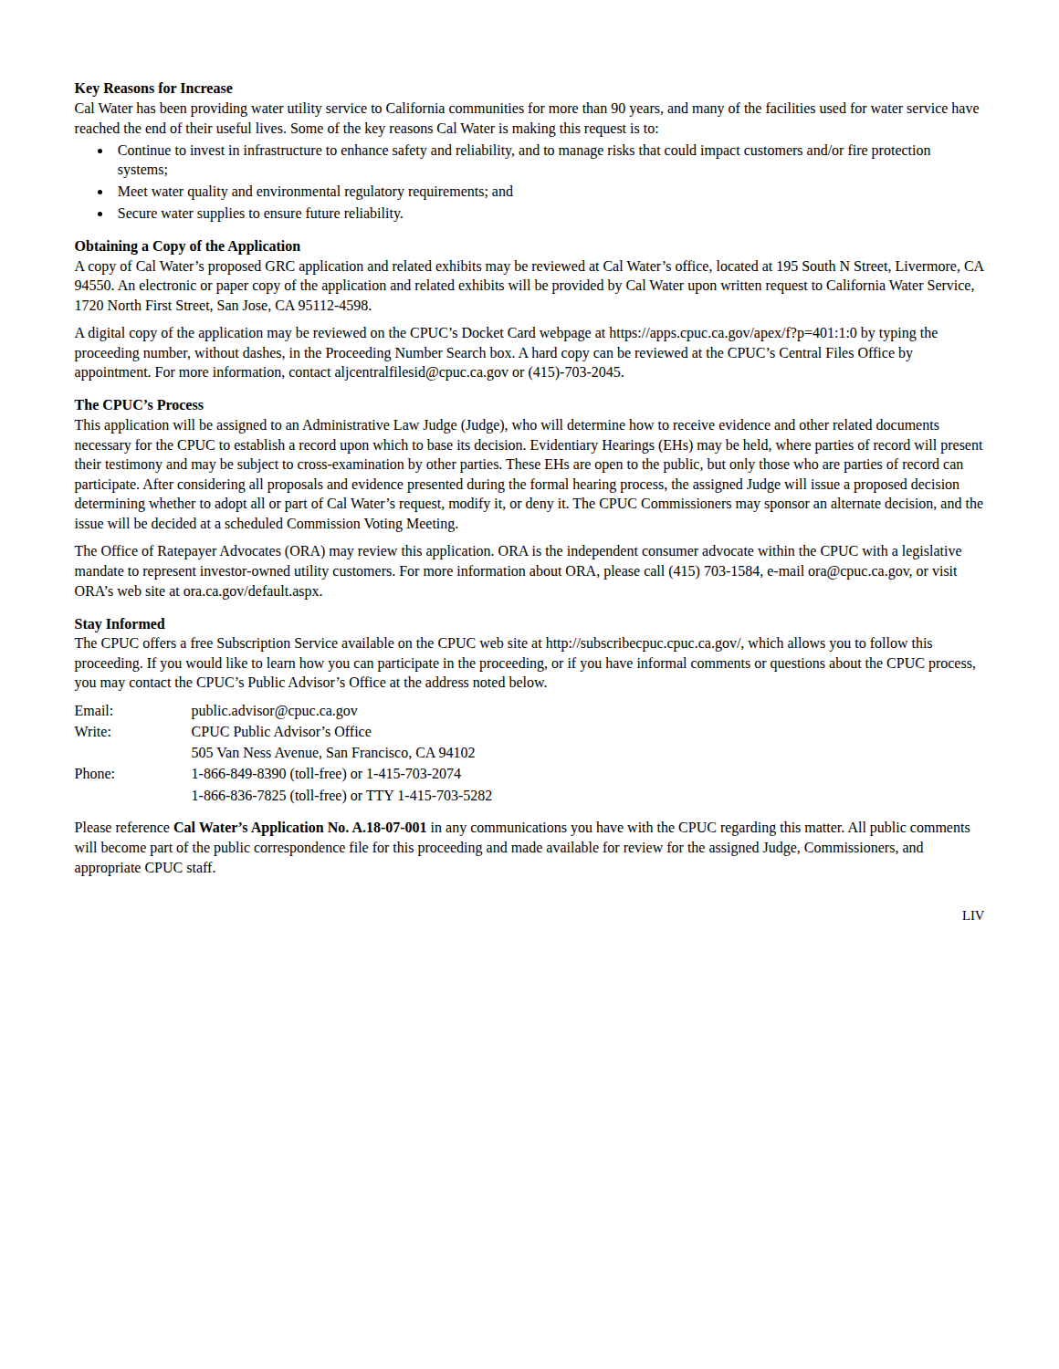Key Reasons for Increase
Cal Water has been providing water utility service to California communities for more than 90 years, and many of the facilities used for water service have reached the end of their useful lives. Some of the key reasons Cal Water is making this request is to:
Continue to invest in infrastructure to enhance safety and reliability, and to manage risks that could impact customers and/or fire protection systems;
Meet water quality and environmental regulatory requirements; and
Secure water supplies to ensure future reliability.
Obtaining a Copy of the Application
A copy of Cal Water’s proposed GRC application and related exhibits may be reviewed at Cal Water’s office, located at 195 South N Street, Livermore, CA 94550. An electronic or paper copy of the application and related exhibits will be provided by Cal Water upon written request to California Water Service, 1720 North First Street, San Jose, CA 95112-4598.
A digital copy of the application may be reviewed on the CPUC’s Docket Card webpage at https://apps.cpuc.ca.gov/apex/f?p=401:1:0 by typing the proceeding number, without dashes, in the Proceeding Number Search box. A hard copy can be reviewed at the CPUC’s Central Files Office by appointment. For more information, contact aljcentralfilesid@cpuc.ca.gov or (415)-703-2045.
The CPUC’s Process
This application will be assigned to an Administrative Law Judge (Judge), who will determine how to receive evidence and other related documents necessary for the CPUC to establish a record upon which to base its decision. Evidentiary Hearings (EHs) may be held, where parties of record will present their testimony and may be subject to cross-examination by other parties. These EHs are open to the public, but only those who are parties of record can participate. After considering all proposals and evidence presented during the formal hearing process, the assigned Judge will issue a proposed decision determining whether to adopt all or part of Cal Water’s request, modify it, or deny it. The CPUC Commissioners may sponsor an alternate decision, and the issue will be decided at a scheduled Commission Voting Meeting.
The Office of Ratepayer Advocates (ORA) may review this application. ORA is the independent consumer advocate within the CPUC with a legislative mandate to represent investor-owned utility customers. For more information about ORA, please call (415) 703-1584, e-mail ora@cpuc.ca.gov, or visit ORA’s web site at ora.ca.gov/default.aspx.
Stay Informed
The CPUC offers a free Subscription Service available on the CPUC web site at http://subscribecpuc.cpuc.ca.gov/, which allows you to follow this proceeding. If you would like to learn how you can participate in the proceeding, or if you have informal comments or questions about the CPUC process, you may contact the CPUC’s Public Advisor’s Office at the address noted below.
| Email: | public.advisor@cpuc.ca.gov |
| Write: | CPUC Public Advisor’s Office |
| | 505 Van Ness Avenue, San Francisco, CA 94102 |
| Phone: | 1-866-849-8390 (toll-free) or 1-415-703-2074 |
| | 1-866-836-7825 (toll-free) or TTY 1-415-703-5282 |
Please reference Cal Water’s Application No. A.18-07-001 in any communications you have with the CPUC regarding this matter. All public comments will become part of the public correspondence file for this proceeding and made available for review for the assigned Judge, Commissioners, and appropriate CPUC staff.
LIV